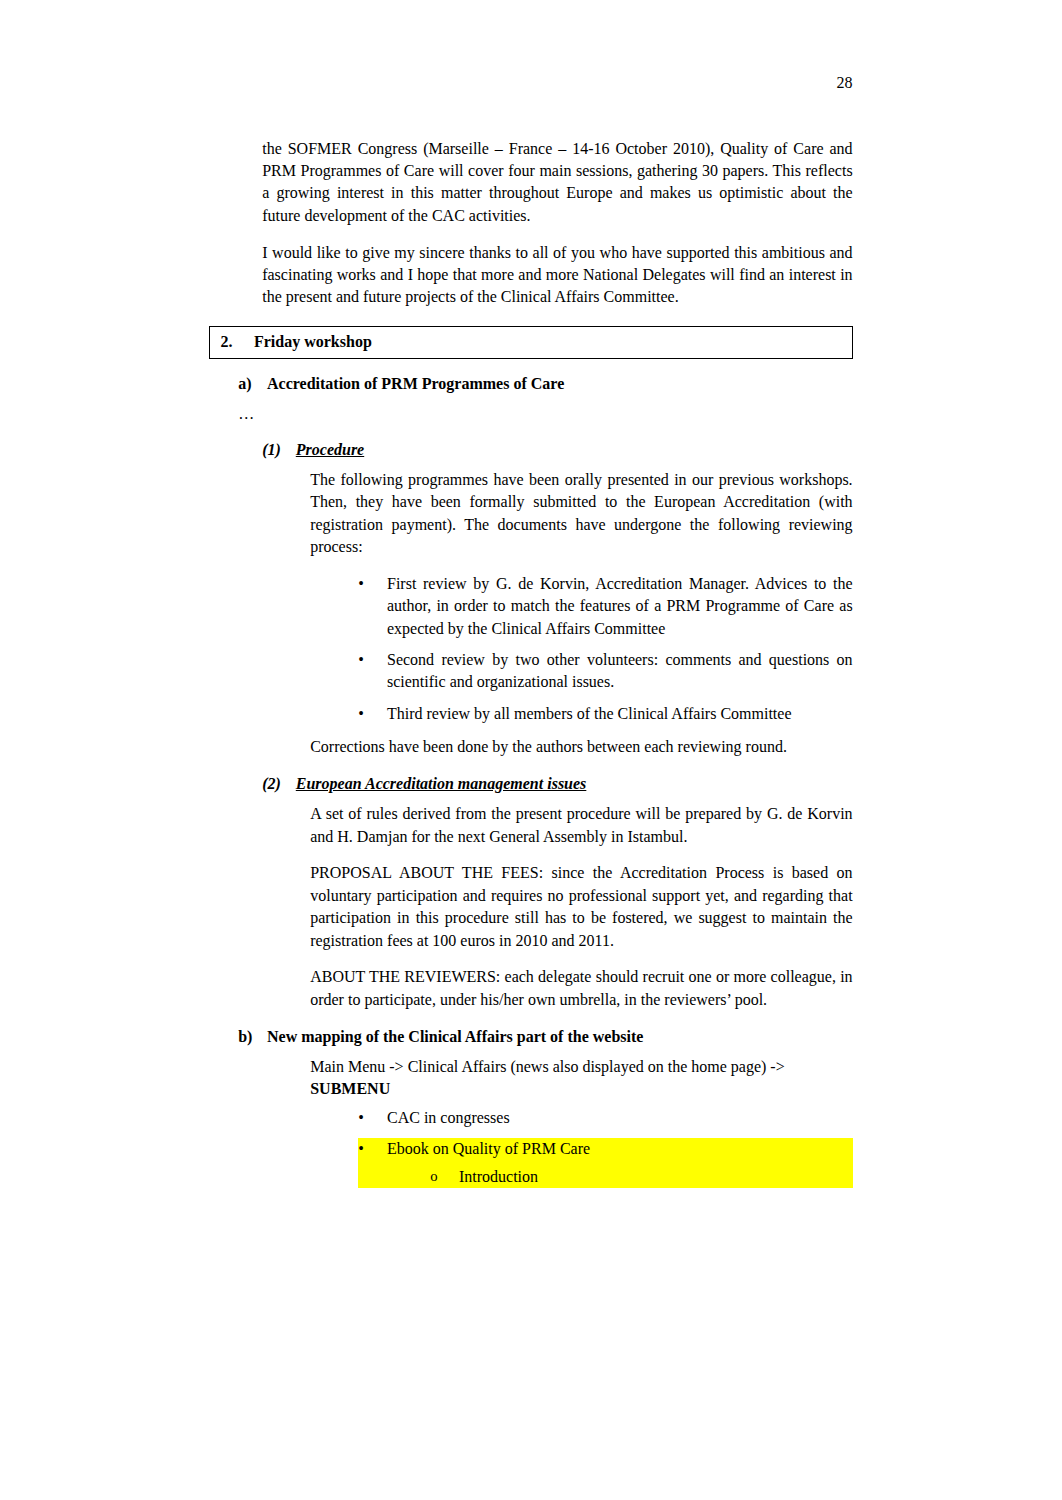28
the SOFMER Congress (Marseille – France – 14-16 October 2010), Quality of Care and PRM Programmes of Care will cover four main sessions, gathering 30 papers. This reflects a growing interest in this matter throughout Europe and makes us optimistic about the future development of the CAC activities.
I would like to give my sincere thanks to all of you who have supported this ambitious and fascinating works and I hope that more and more National Delegates will find an interest in the present and future projects of the Clinical Affairs Committee.
2. Friday workshop
a) Accreditation of PRM Programmes of Care
…
(1) Procedure
The following programmes have been orally presented in our previous workshops. Then, they have been formally submitted to the European Accreditation (with registration payment). The documents have undergone the following reviewing process:
First review by G. de Korvin, Accreditation Manager. Advices to the author, in order to match the features of a PRM Programme of Care as expected by the Clinical Affairs Committee
Second review by two other volunteers: comments and questions on scientific and organizational issues.
Third review by all members of the Clinical Affairs Committee
Corrections have been done by the authors between each reviewing round.
(2) European Accreditation management issues
A set of rules derived from the present procedure will be prepared by G. de Korvin and H. Damjan for the next General Assembly in Istambul.
PROPOSAL ABOUT THE FEES: since the Accreditation Process is based on voluntary participation and requires no professional support yet, and regarding that participation in this procedure still has to be fostered, we suggest to maintain the registration fees at 100 euros in 2010 and 2011.
ABOUT THE REVIEWERS: each delegate should recruit one or more colleague, in order to participate, under his/her own umbrella, in the reviewers’ pool.
b) New mapping of the Clinical Affairs part of the website
Main Menu -> Clinical Affairs (news also displayed on the home page) ->
SUBMENU
CAC in congresses
Ebook on Quality of PRM Care
Introduction